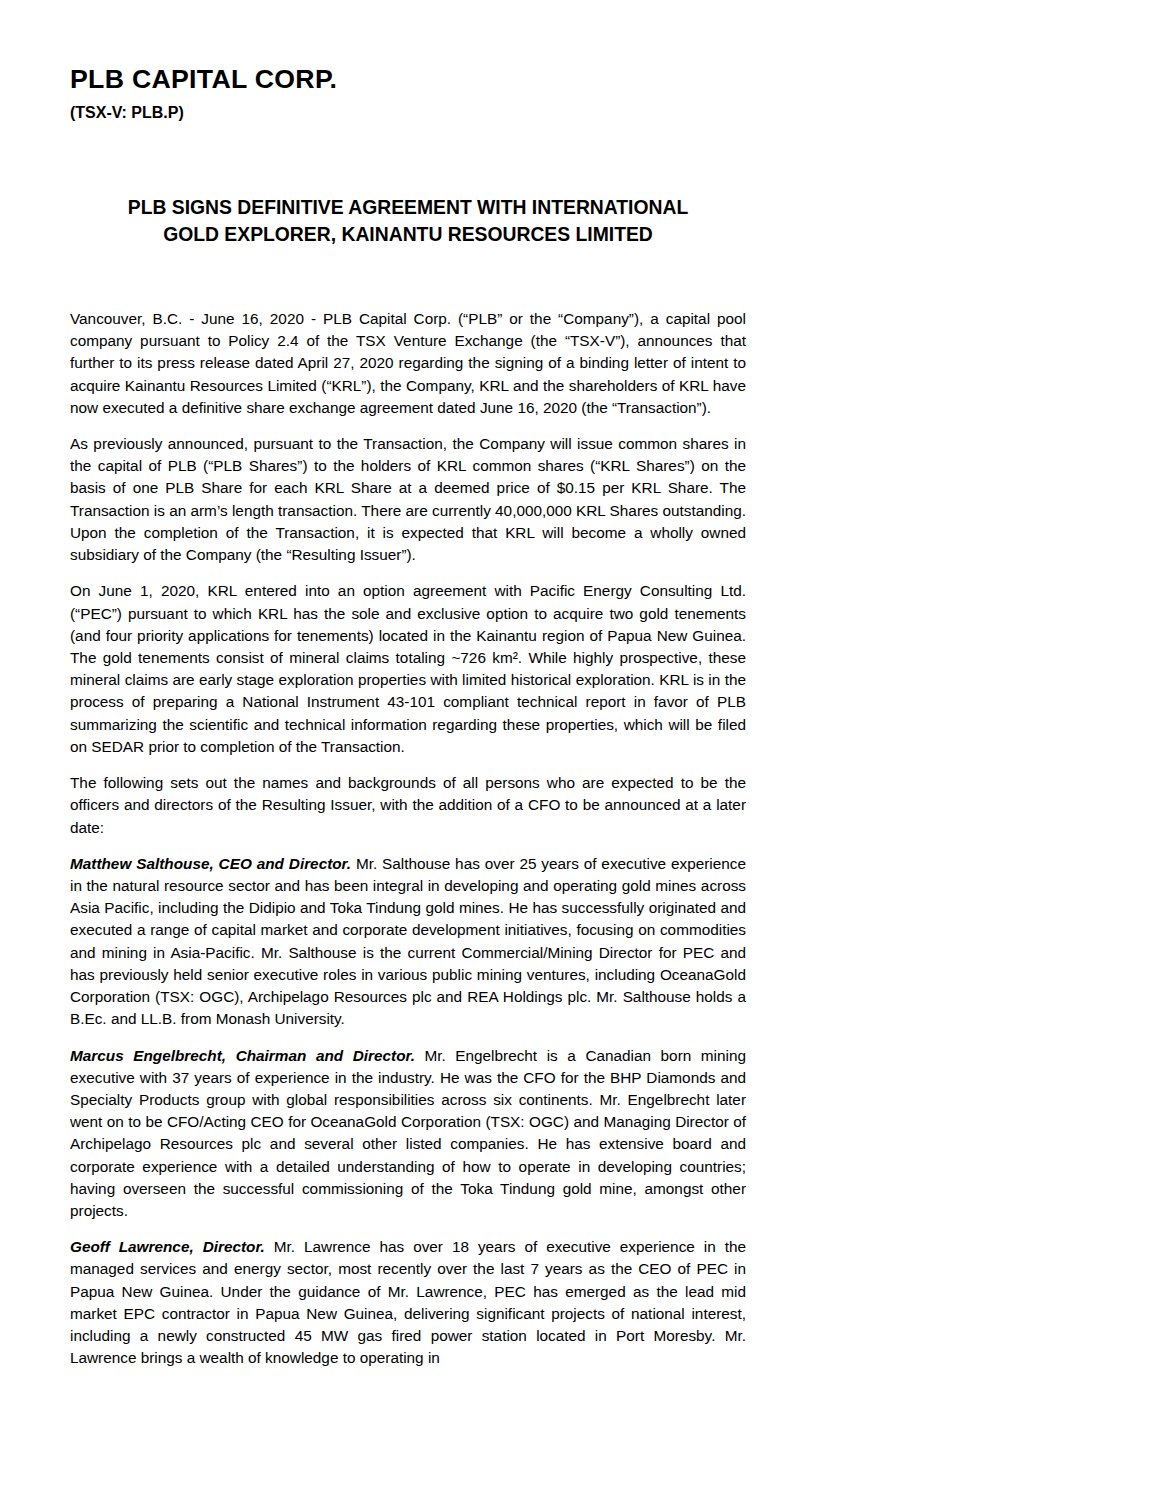PLB CAPITAL CORP.
(TSX-V: PLB.P)
PLB SIGNS DEFINITIVE AGREEMENT WITH INTERNATIONAL GOLD EXPLORER, KAINANTU RESOURCES LIMITED
Vancouver, B.C. - June 16, 2020 - PLB Capital Corp. (“PLB” or the “Company”), a capital pool company pursuant to Policy 2.4 of the TSX Venture Exchange (the “TSX-V”), announces that further to its press release dated April 27, 2020 regarding the signing of a binding letter of intent to acquire Kainantu Resources Limited (“KRL”), the Company, KRL and the shareholders of KRL have now executed a definitive share exchange agreement dated June 16, 2020 (the “Transaction”).
As previously announced, pursuant to the Transaction, the Company will issue common shares in the capital of PLB (“PLB Shares”) to the holders of KRL common shares (“KRL Shares”) on the basis of one PLB Share for each KRL Share at a deemed price of $0.15 per KRL Share. The Transaction is an arm’s length transaction. There are currently 40,000,000 KRL Shares outstanding. Upon the completion of the Transaction, it is expected that KRL will become a wholly owned subsidiary of the Company (the “Resulting Issuer”).
On June 1, 2020, KRL entered into an option agreement with Pacific Energy Consulting Ltd. (“PEC”) pursuant to which KRL has the sole and exclusive option to acquire two gold tenements (and four priority applications for tenements) located in the Kainantu region of Papua New Guinea. The gold tenements consist of mineral claims totaling ~726 km². While highly prospective, these mineral claims are early stage exploration properties with limited historical exploration. KRL is in the process of preparing a National Instrument 43-101 compliant technical report in favor of PLB summarizing the scientific and technical information regarding these properties, which will be filed on SEDAR prior to completion of the Transaction.
The following sets out the names and backgrounds of all persons who are expected to be the officers and directors of the Resulting Issuer, with the addition of a CFO to be announced at a later date:
Matthew Salthouse, CEO and Director. Mr. Salthouse has over 25 years of executive experience in the natural resource sector and has been integral in developing and operating gold mines across Asia Pacific, including the Didipio and Toka Tindung gold mines. He has successfully originated and executed a range of capital market and corporate development initiatives, focusing on commodities and mining in Asia-Pacific. Mr. Salthouse is the current Commercial/Mining Director for PEC and has previously held senior executive roles in various public mining ventures, including OceanaGold Corporation (TSX: OGC), Archipelago Resources plc and REA Holdings plc. Mr. Salthouse holds a B.Ec. and LL.B. from Monash University.
Marcus Engelbrecht, Chairman and Director. Mr. Engelbrecht is a Canadian born mining executive with 37 years of experience in the industry. He was the CFO for the BHP Diamonds and Specialty Products group with global responsibilities across six continents. Mr. Engelbrecht later went on to be CFO/Acting CEO for OceanaGold Corporation (TSX: OGC) and Managing Director of Archipelago Resources plc and several other listed companies. He has extensive board and corporate experience with a detailed understanding of how to operate in developing countries; having overseen the successful commissioning of the Toka Tindung gold mine, amongst other projects.
Geoff Lawrence, Director. Mr. Lawrence has over 18 years of executive experience in the managed services and energy sector, most recently over the last 7 years as the CEO of PEC in Papua New Guinea. Under the guidance of Mr. Lawrence, PEC has emerged as the lead mid market EPC contractor in Papua New Guinea, delivering significant projects of national interest, including a newly constructed 45 MW gas fired power station located in Port Moresby. Mr. Lawrence brings a wealth of knowledge to operating in